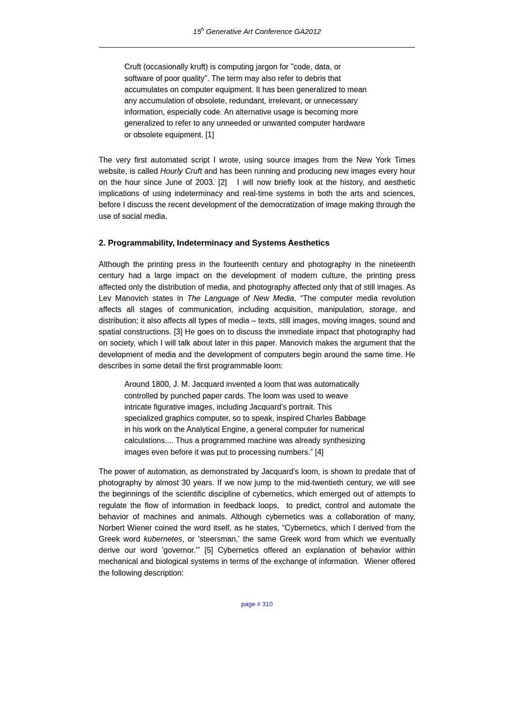15h Generative Art Conference GA2012
Cruft (occasionally kruft) is computing jargon for "code, data, or software of poor quality". The term may also refer to debris that accumulates on computer equipment. It has been generalized to mean any accumulation of obsolete, redundant, irrelevant, or unnecessary information, especially code. An alternative usage is becoming more generalized to refer to any unneeded or unwanted computer hardware or obsolete equipment. [1]
The very first automated script I wrote, using source images from the New York Times website, is called Hourly Cruft and has been running and producing new images every hour on the hour since June of 2003. [2] I will now briefly look at the history, and aesthetic implications of using indeterminacy and real-time systems in both the arts and sciences, before I discuss the recent development of the democratization of image making through the use of social media.
2. Programmability, Indeterminacy and Systems Aesthetics
Although the printing press in the fourteenth century and photography in the nineteenth century had a large impact on the development of modern culture, the printing press affected only the distribution of media, and photography affected only that of still images. As Lev Manovich states in The Language of New Media, “The computer media revolution affects all stages of communication, including acquisition, manipulation, storage, and distribution; it also affects all types of media – texts, still images, moving images, sound and spatial constructions. [3] He goes on to discuss the immediate impact that photography had on society, which I will talk about later in this paper. Manovich makes the argument that the development of media and the development of computers begin around the same time. He describes in some detail the first programmable loom:
Around 1800, J. M. Jacquard invented a loom that was automatically controlled by punched paper cards. The loom was used to weave intricate figurative images, including Jacquard's portrait. This specialized graphics computer, so to speak, inspired Charles Babbage in his work on the Analytical Engine, a general computer for numerical calculations.... Thus a programmed machine was already synthesizing images even before it was put to processing numbers.” [4]
The power of automation, as demonstrated by Jacquard's loom, is shown to predate that of photography by almost 30 years. If we now jump to the mid-twentieth century, we will see the beginnings of the scientific discipline of cybernetics, which emerged out of attempts to regulate the flow of information in feedback loops, to predict, control and automate the behavior of machines and animals. Although cybernetics was a collaboration of many, Norbert Wiener coined the word itself, as he states, “Cybernetics, which I derived from the Greek word kubernetes, or 'steersman,' the same Greek word from which we eventually derive our word 'governor.'” [5] Cybernetics offered an explanation of behavior within mechanical and biological systems in terms of the exchange of information. Wiener offered the following description:
page # 310